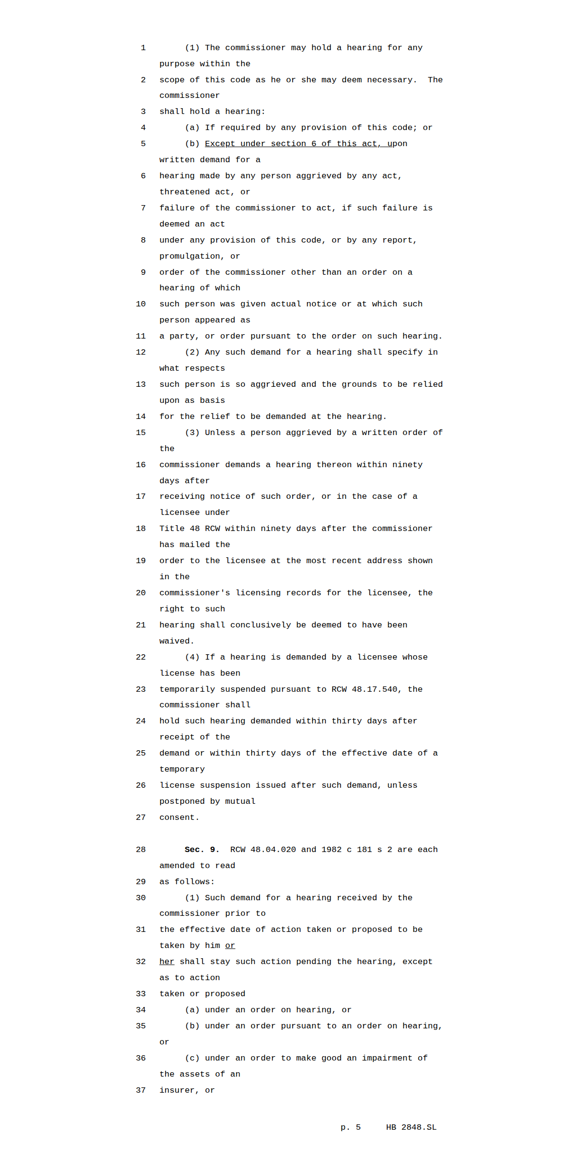1 (1) The commissioner may hold a hearing for any purpose within the
2 scope of this code as he or she may deem necessary. The commissioner
3 shall hold a hearing:
4 (a) If required by any provision of this code; or
5 (b) Except under section 6 of this act, upon written demand for a
6 hearing made by any person aggrieved by any act, threatened act, or
7 failure of the commissioner to act, if such failure is deemed an act
8 under any provision of this code, or by any report, promulgation, or
9 order of the commissioner other than an order on a hearing of which
10 such person was given actual notice or at which such person appeared as
11 a party, or order pursuant to the order on such hearing.
12 (2) Any such demand for a hearing shall specify in what respects
13 such person is so aggrieved and the grounds to be relied upon as basis
14 for the relief to be demanded at the hearing.
15 (3) Unless a person aggrieved by a written order of the
16 commissioner demands a hearing thereon within ninety days after
17 receiving notice of such order, or in the case of a licensee under
18 Title 48 RCW within ninety days after the commissioner has mailed the
19 order to the licensee at the most recent address shown in the
20 commissioner's licensing records for the licensee, the right to such
21 hearing shall conclusively be deemed to have been waived.
22 (4) If a hearing is demanded by a licensee whose license has been
23 temporarily suspended pursuant to RCW 48.17.540, the commissioner shall
24 hold such hearing demanded within thirty days after receipt of the
25 demand or within thirty days of the effective date of a temporary
26 license suspension issued after such demand, unless postponed by mutual
27 consent.
28 Sec. 9. RCW 48.04.020 and 1982 c 181 s 2 are each amended to read
29 as follows:
30 (1) Such demand for a hearing received by the commissioner prior to
31 the effective date of action taken or proposed to be taken by him or
32 her shall stay such action pending the hearing, except as to action
33 taken or proposed
34 (a) under an order on hearing, or
35 (b) under an order pursuant to an order on hearing, or
36 (c) under an order to make good an impairment of the assets of an
37 insurer, or
p. 5 HB 2848.SL